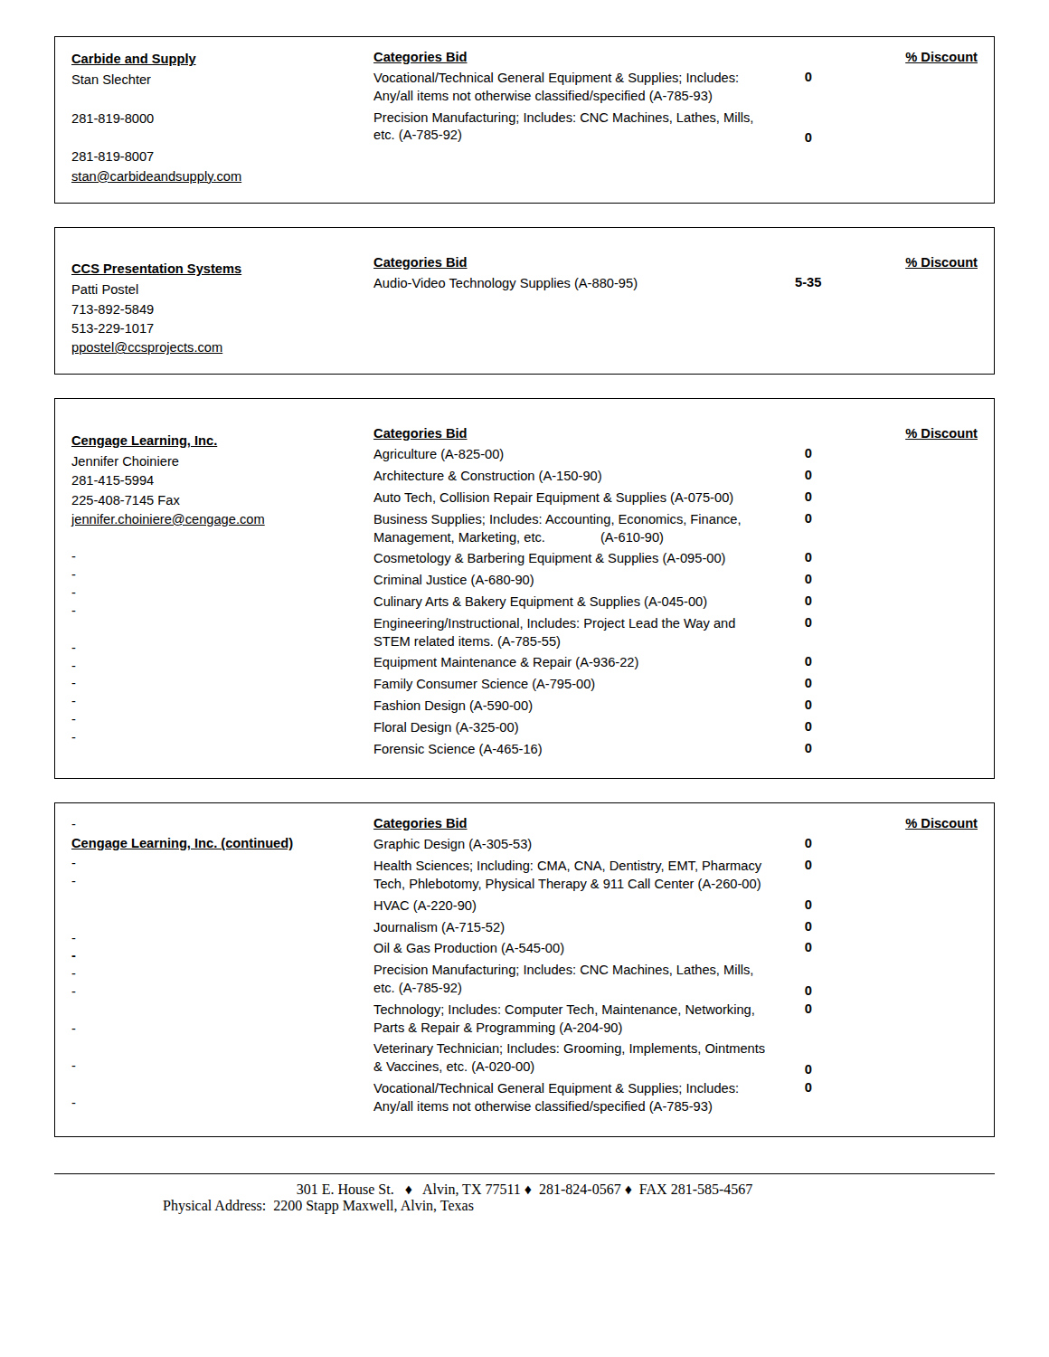Carbide and Supply
Stan Slechter
281-819-8000
281-819-8007
stan@carbideandsupply.com
Categories Bid
Vocational/Technical General Equipment & Supplies; Includes: Any/all items not otherwise classified/specified (A-785-93)
0
Precision Manufacturing; Includes: CNC Machines, Lathes, Mills, etc. (A-785-92)
0
% Discount
CCS Presentation Systems
Patti Postel
713-892-5849
513-229-1017
ppostel@ccsprojects.com
Categories Bid
Audio-Video Technology Supplies (A-880-95)
5-35
% Discount
Cengage Learning, Inc.
Jennifer Choiniere
281-415-5994
225-408-7145 Fax
jennifer.choiniere@cengage.com
-
-
-
-
-
-
-
-
-
-
Categories Bid
Agriculture (A-825-00)
0
Architecture & Construction (A-150-90)
0
Auto Tech, Collision Repair Equipment & Supplies (A-075-00)
0
Business Supplies; Includes: Accounting, Economics, Finance, Management, Marketing, etc. (A-610-90)
0
Cosmetology & Barbering Equipment & Supplies (A-095-00)
0
Criminal Justice (A-680-90)
0
Culinary Arts & Bakery Equipment & Supplies (A-045-00)
0
Engineering/Instructional, Includes: Project Lead the Way and STEM related items. (A-785-55)
0
Equipment Maintenance & Repair (A-936-22)
0
Family Consumer Science (A-795-00)
0
Fashion Design (A-590-00)
0
Floral Design (A-325-00)
0
Forensic Science (A-465-16)
0
% Discount
-
Cengage Learning, Inc. (continued)
-
-
-
-
-
-
-
-
-
Categories Bid
Graphic Design (A-305-53)
0
Health Sciences; Including: CMA, CNA, Dentistry, EMT, Pharmacy Tech, Phlebotomy, Physical Therapy & 911 Call Center (A-260-00)
0
HVAC (A-220-90)
0
Journalism (A-715-52)
0
Oil & Gas Production (A-545-00)
0
Precision Manufacturing; Includes: CNC Machines, Lathes, Mills, etc. (A-785-92)
0
Technology; Includes: Computer Tech, Maintenance, Networking, Parts & Repair & Programming (A-204-90)
0
Veterinary Technician; Includes: Grooming, Implements, Ointments & Vaccines, etc. (A-020-00)
0
Vocational/Technical General Equipment & Supplies; Includes: Any/all items not otherwise classified/specified (A-785-93)
0
% Discount
301 E. House St. ♦ Alvin, TX 77511 ♦ 281-824-0567 ♦ FAX 281-585-4567
Physical Address: 2200 Stapp Maxwell, Alvin, Texas